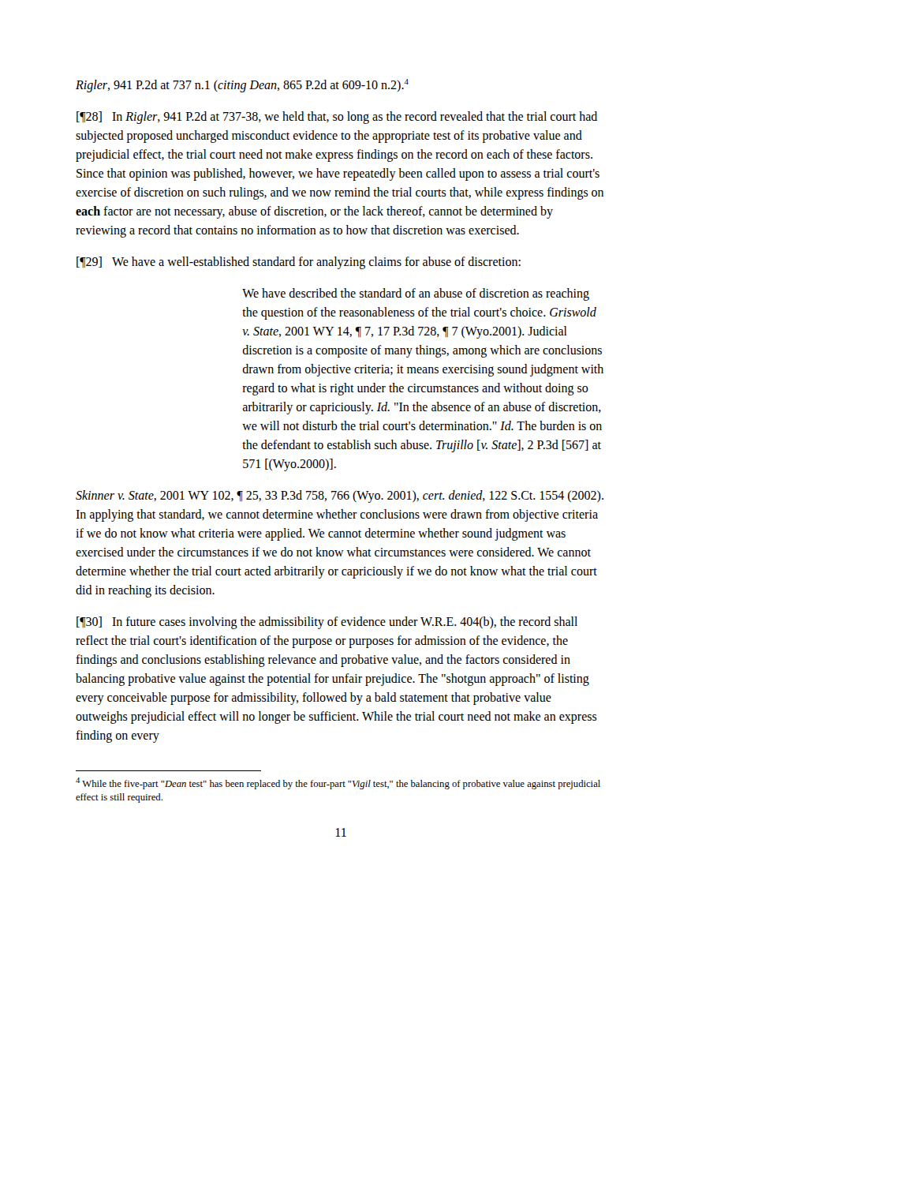Rigler, 941 P.2d at 737 n.1 (citing Dean, 865 P.2d at 609-10 n.2).4
[¶28] In Rigler, 941 P.2d at 737-38, we held that, so long as the record revealed that the trial court had subjected proposed uncharged misconduct evidence to the appropriate test of its probative value and prejudicial effect, the trial court need not make express findings on the record on each of these factors. Since that opinion was published, however, we have repeatedly been called upon to assess a trial court's exercise of discretion on such rulings, and we now remind the trial courts that, while express findings on each factor are not necessary, abuse of discretion, or the lack thereof, cannot be determined by reviewing a record that contains no information as to how that discretion was exercised.
[¶29] We have a well-established standard for analyzing claims for abuse of discretion:
We have described the standard of an abuse of discretion as reaching the question of the reasonableness of the trial court's choice. Griswold v. State, 2001 WY 14, ¶ 7, 17 P.3d 728, ¶ 7 (Wyo.2001). Judicial discretion is a composite of many things, among which are conclusions drawn from objective criteria; it means exercising sound judgment with regard to what is right under the circumstances and without doing so arbitrarily or capriciously. Id. "In the absence of an abuse of discretion, we will not disturb the trial court's determination." Id. The burden is on the defendant to establish such abuse. Trujillo [v. State], 2 P.3d [567] at 571 [(Wyo.2000)].
Skinner v. State, 2001 WY 102, ¶ 25, 33 P.3d 758, 766 (Wyo. 2001), cert. denied, 122 S.Ct. 1554 (2002). In applying that standard, we cannot determine whether conclusions were drawn from objective criteria if we do not know what criteria were applied. We cannot determine whether sound judgment was exercised under the circumstances if we do not know what circumstances were considered. We cannot determine whether the trial court acted arbitrarily or capriciously if we do not know what the trial court did in reaching its decision.
[¶30] In future cases involving the admissibility of evidence under W.R.E. 404(b), the record shall reflect the trial court's identification of the purpose or purposes for admission of the evidence, the findings and conclusions establishing relevance and probative value, and the factors considered in balancing probative value against the potential for unfair prejudice. The "shotgun approach" of listing every conceivable purpose for admissibility, followed by a bald statement that probative value outweighs prejudicial effect will no longer be sufficient. While the trial court need not make an express finding on every
4 While the five-part "Dean test" has been replaced by the four-part "Vigil test," the balancing of probative value against prejudicial effect is still required.
11